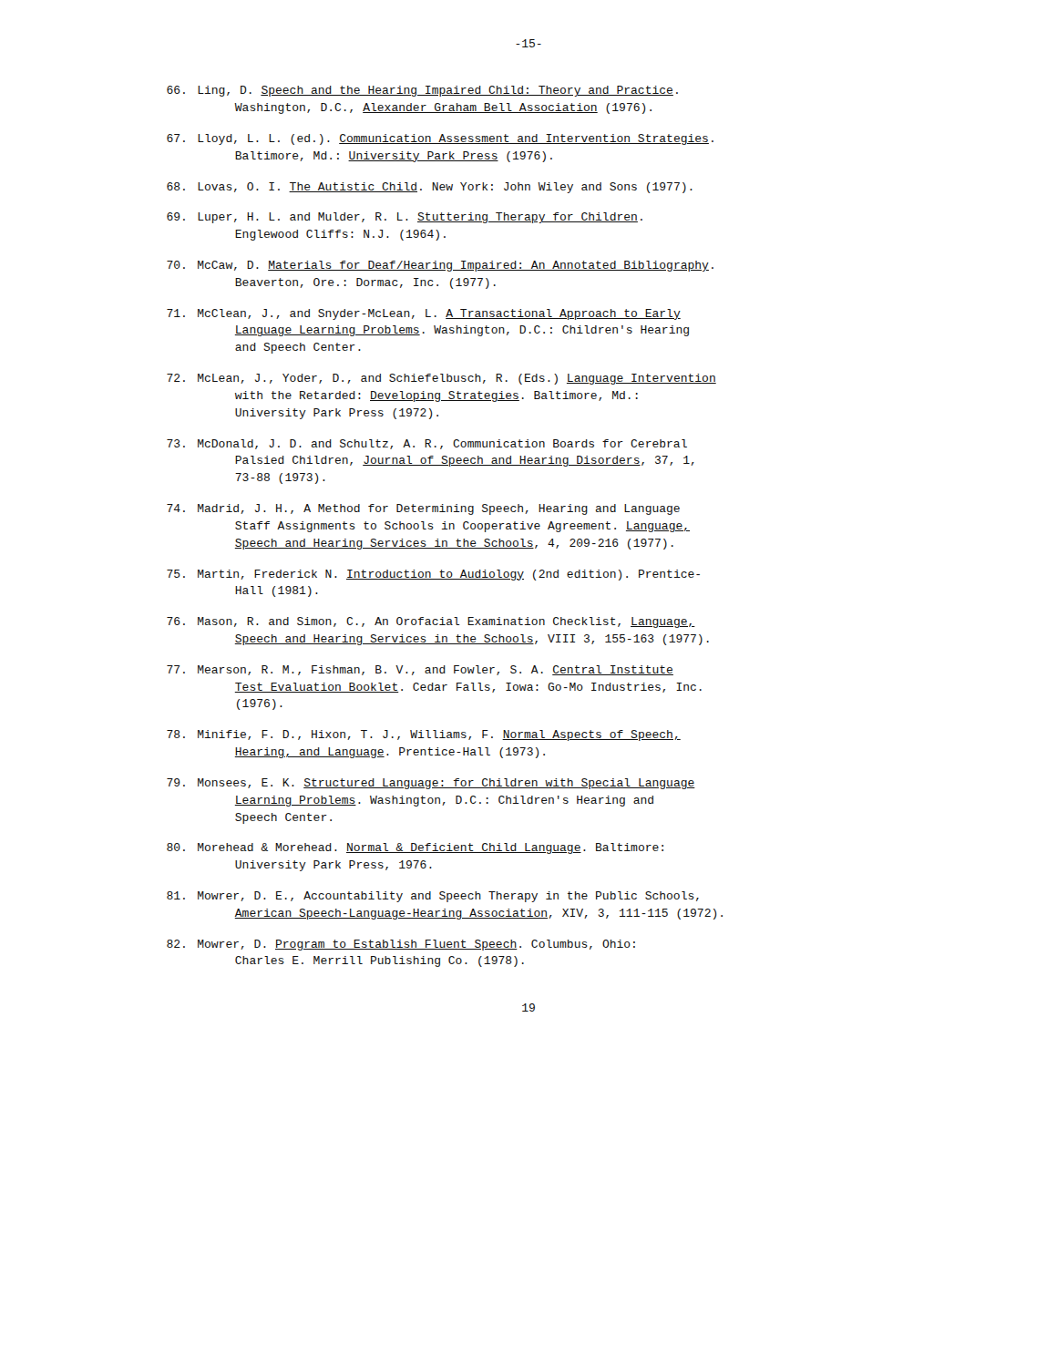-15-
66. Ling, D. Speech and the Hearing Impaired Child: Theory and Practice. Washington, D.C., Alexander Graham Bell Association (1976).
67. Lloyd, L. L. (ed.). Communication Assessment and Intervention Strategies. Baltimore, Md.: University Park Press (1976).
68. Lovas, O. I. The Autistic Child. New York: John Wiley and Sons (1977).
69. Luper, H. L. and Mulder, R. L. Stuttering Therapy for Children. Englewood Cliffs: N.J. (1964).
70. McCaw, D. Materials for Deaf/Hearing Impaired: An Annotated Bibliography. Beaverton, Ore.: Dormac, Inc. (1977).
71. McClean, J., and Snyder-McLean, L. A Transactional Approach to Early Language Learning Problems. Washington, D.C.: Children's Hearing and Speech Center.
72. McLean, J., Yoder, D., and Schiefelbusch, R. (Eds.) Language Intervention with the Retarded: Developing Strategies. Baltimore, Md.: University Park Press (1972).
73. McDonald, J. D. and Schultz, A. R., Communication Boards for Cerebral Palsied Children, Journal of Speech and Hearing Disorders, 37, 1, 73-88 (1973).
74. Madrid, J. H., A Method for Determining Speech, Hearing and Language Staff Assignments to Schools in Cooperative Agreement. Language, Speech and Hearing Services in the Schools, 4, 209-216 (1977).
75. Martin, Frederick N. Introduction to Audiology (2nd edition). Prentice- Hall (1981).
76. Mason, R. and Simon, C., An Orofacial Examination Checklist, Language, Speech and Hearing Services in the Schools, VIII 3, 155-163 (1977).
77. Mearson, R. M., Fishman, B. V., and Fowler, S. A. Central Institute Test Evaluation Booklet. Cedar Falls, Iowa: Go-Mo Industries, Inc. (1976).
78. Minifie, F. D., Hixon, T. J., Williams, F. Normal Aspects of Speech, Hearing, and Language. Prentice-Hall (1973).
79. Monsees, E. K. Structured Language: for Children with Special Language Learning Problems. Washington, D.C.: Children's Hearing and Speech Center.
80. Morehead & Morehead. Normal & Deficient Child Language. Baltimore: University Park Press, 1976.
81. Mowrer, D. E., Accountability and Speech Therapy in the Public Schools, American Speech-Language-Hearing Association, XIV, 3, 111-115 (1972).
82. Mowrer, D. Program to Establish Fluent Speech. Columbus, Ohio: Charles E. Merrill Publishing Co. (1978).
19